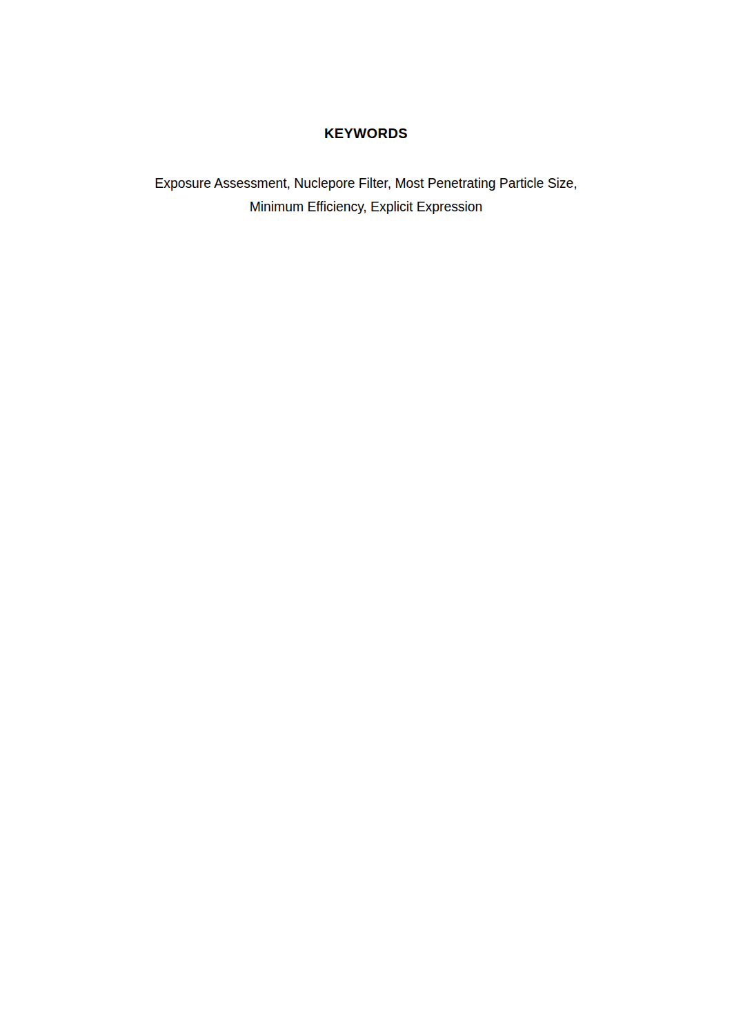KEYWORDS
Exposure Assessment, Nuclepore Filter, Most Penetrating Particle Size, Minimum Efficiency, Explicit Expression